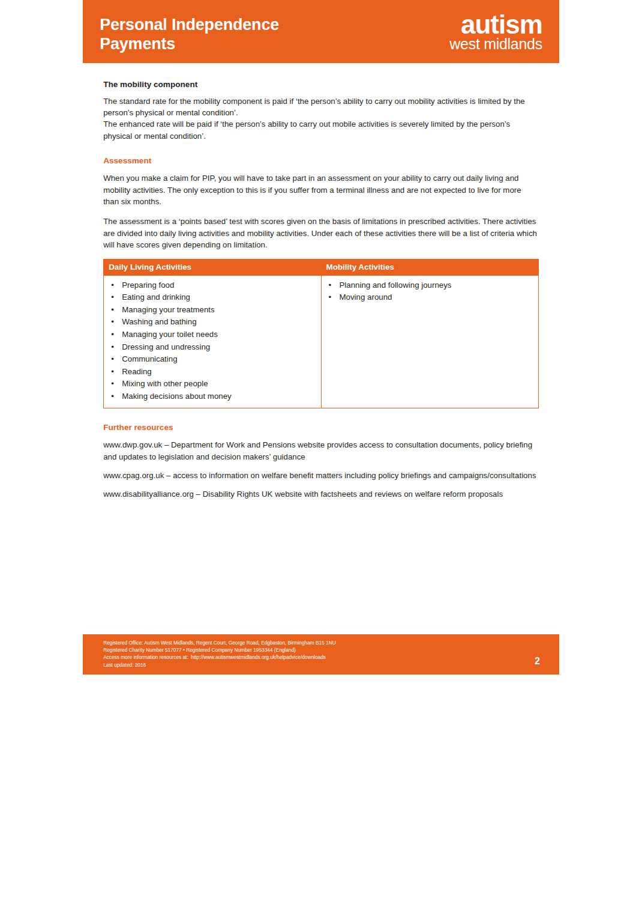Personal Independence
Payments
autism west midlands
The mobility component
The standard rate for the mobility component is paid if ‘the person’s ability to carry out mobility activities is limited by the person’s physical or mental condition’.
The enhanced rate will be paid if ‘the person’s ability to carry out mobile activities is severely limited by the person’s physical or mental condition’.
Assessment
When you make a claim for PIP, you will have to take part in an assessment on your ability to carry out daily living and mobility activities. The only exception to this is if you suffer from a terminal illness and are not expected to live for more than six months.
The assessment is a ‘points based’ test with scores given on the basis of limitations in prescribed activities. There activities are divided into daily living activities and mobility activities. Under each of these activities there will be a list of criteria which will have scores given depending on limitation.
| Daily Living Activities | Mobility Activities |
| --- | --- |
| Preparing food Eating and drinking Managing your treatments Washing and bathing Managing your toilet needs Dressing and undressing Communicating Reading Mixing with other people Making decisions about money | Planning and following journeys Moving around |
Further resources
www.dwp.gov.uk – Department for Work and Pensions website provides access to consultation documents, policy briefing and updates to legislation and decision makers’ guidance
www.cpag.org.uk – access to information on welfare benefit matters including policy briefings and campaigns/consultations
www.disabilityalliance.org – Disability Rights UK website with factsheets and reviews on welfare reform proposals
Registered Office: Autism West Midlands, Regent Court, George Road, Edgbaston, Birmingham B15 1NU
Registered Charity Number 517077 • Registered Company Number 1953344 (England)
Access more information resources at: http://www.autismwestmidlands.org.uk/helpadvice/downloads
Last updated: 2016
2